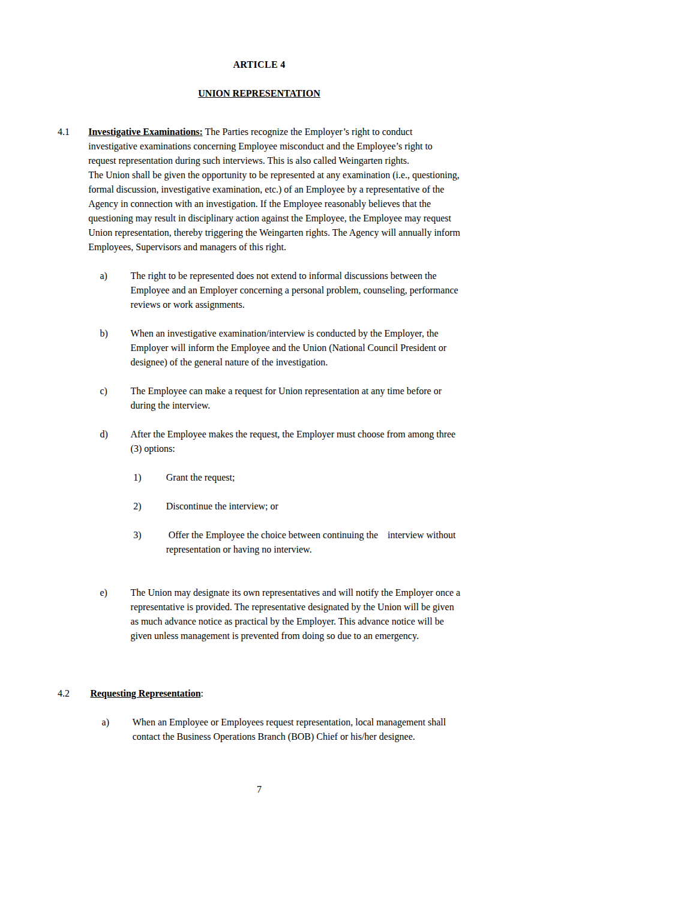ARTICLE 4
UNION REPRESENTATION
4.1
Investigative Examinations: The Parties recognize the Employer’s right to conduct investigative examinations concerning Employee misconduct and the Employee’s right to request representation during such interviews. This is also called Weingarten rights.
The Union shall be given the opportunity to be represented at any examination (i.e., questioning, formal discussion, investigative examination, etc.) of an Employee by a representative of the Agency in connection with an investigation. If the Employee reasonably believes that the questioning may result in disciplinary action against the Employee, the Employee may request Union representation, thereby triggering the Weingarten rights. The Agency will annually inform Employees, Supervisors and managers of this right.
a) The right to be represented does not extend to informal discussions between the Employee and an Employer concerning a personal problem, counseling, performance reviews or work assignments.
b) When an investigative examination/interview is conducted by the Employer, the Employer will inform the Employee and the Union (National Council President or designee) of the general nature of the investigation.
c) The Employee can make a request for Union representation at any time before or during the interview.
d) After the Employee makes the request, the Employer must choose from among three (3) options:
1) Grant the request;
2) Discontinue the interview; or
3) Offer the Employee the choice between continuing the interview without representation or having no interview.
e) The Union may designate its own representatives and will notify the Employer once a representative is provided. The representative designated by the Union will be given as much advance notice as practical by the Employer. This advance notice will be given unless management is prevented from doing so due to an emergency.
4.2
Requesting Representation:
a) When an Employee or Employees request representation, local management shall contact the Business Operations Branch (BOB) Chief or his/her designee.
7